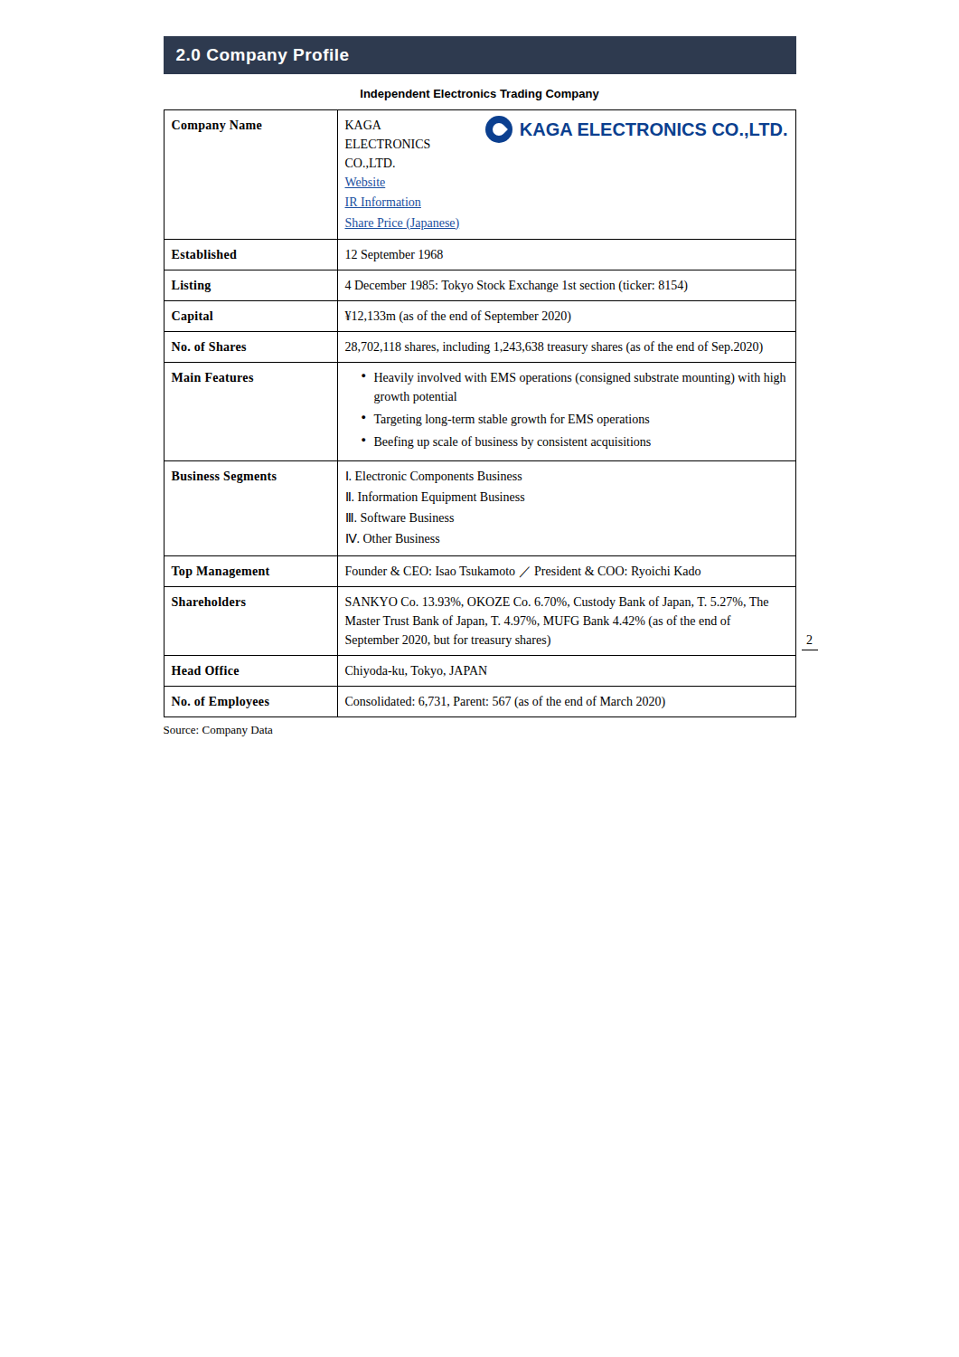2.0 Company Profile
Independent Electronics Trading Company
| Company Name | KAGA ELECTRONICS CO.,LTD. Website IR Information Share Price (Japanese) KAGA ELECTRONICS CO.,LTD. |
| Established | 12 September 1968 |
| Listing | 4 December 1985: Tokyo Stock Exchange 1st section (ticker: 8154) |
| Capital | ¥12,133m (as of the end of September 2020) |
| No. of Shares | 28,702,118 shares, including 1,243,638 treasury shares (as of the end of Sep.2020) |
| Main Features | Heavily involved with EMS operations (consigned substrate mounting) with high growth potential Targeting long-term stable growth for EMS operations Beefing up scale of business by consistent acquisitions |
| Business Segments | Ⅰ. Electronic Components Business Ⅱ. Information Equipment Business Ⅲ. Software Business Ⅳ. Other Business |
| Top Management | Founder & CEO: Isao Tsukamoto ／ President & COO: Ryoichi Kado |
| Shareholders | SANKYO Co. 13.93%, OKOZE Co. 6.70%, Custody Bank of Japan, T. 5.27%, The Master Trust Bank of Japan, T. 4.97%, MUFG Bank 4.42% (as of the end of September 2020, but for treasury shares) |
| Head Office | Chiyoda-ku, Tokyo, JAPAN |
| No. of Employees | Consolidated: 6,731, Parent: 567 (as of the end of March 2020) |
Source: Company Data
2